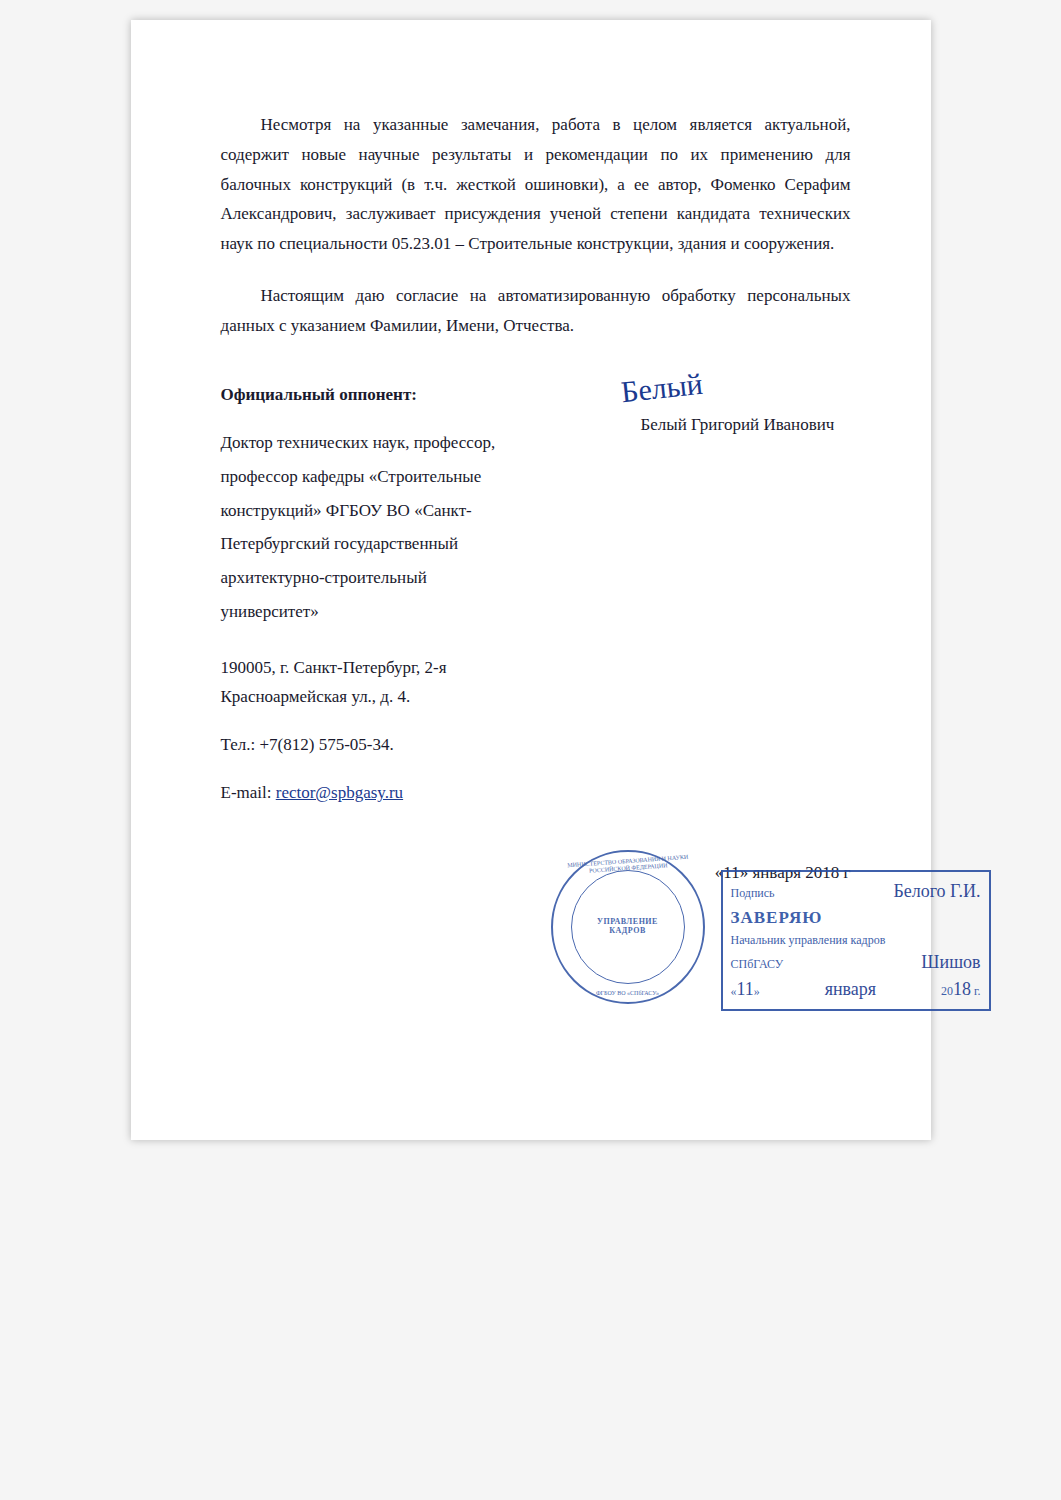Несмотря на указанные замечания, работа в целом является актуальной, содержит новые научные результаты и рекомендации по их применению для балочных конструкций (в т.ч. жесткой ошиновки), а ее автор, Фоменко Серафим Александрович, заслуживает присуждения ученой степени кандидата технических наук по специальности 05.23.01 – Строительные конструкции, здания и сооружения.
Настоящим даю согласие на автоматизированную обработку персональных данных с указанием Фамилии, Имени, Отчества.
Официальный оппонент:
Белый
Белый Григорий Иванович
Доктор технических наук, профессор,
профессор кафедры «Строительные
конструкций» ФГБОУ ВО «Санкт-
Петербургский государственный
архитектурно-строительный
университет»
МИНИСТЕРСТВО ОБРАЗОВАНИЯ И НАУКИ РОССИЙСКОЙ ФЕДЕРАЦИИ
УПРАВЛЕНИЕ
КАДРОВ
ФГБОУ ВО «СПбГАСУ»
Подпись Белого Г.И.
ЗАВЕРЯЮ
Начальник управления кадров
СПбГАСУ Шишов
«11» января 2018 г.
190005, г. Санкт-Петербург, 2-я
Красноармейская ул., д. 4.
Тел.: +7(812) 575-05-34.
E-mail: rector@spbgasy.ru
«11» января 2018 г